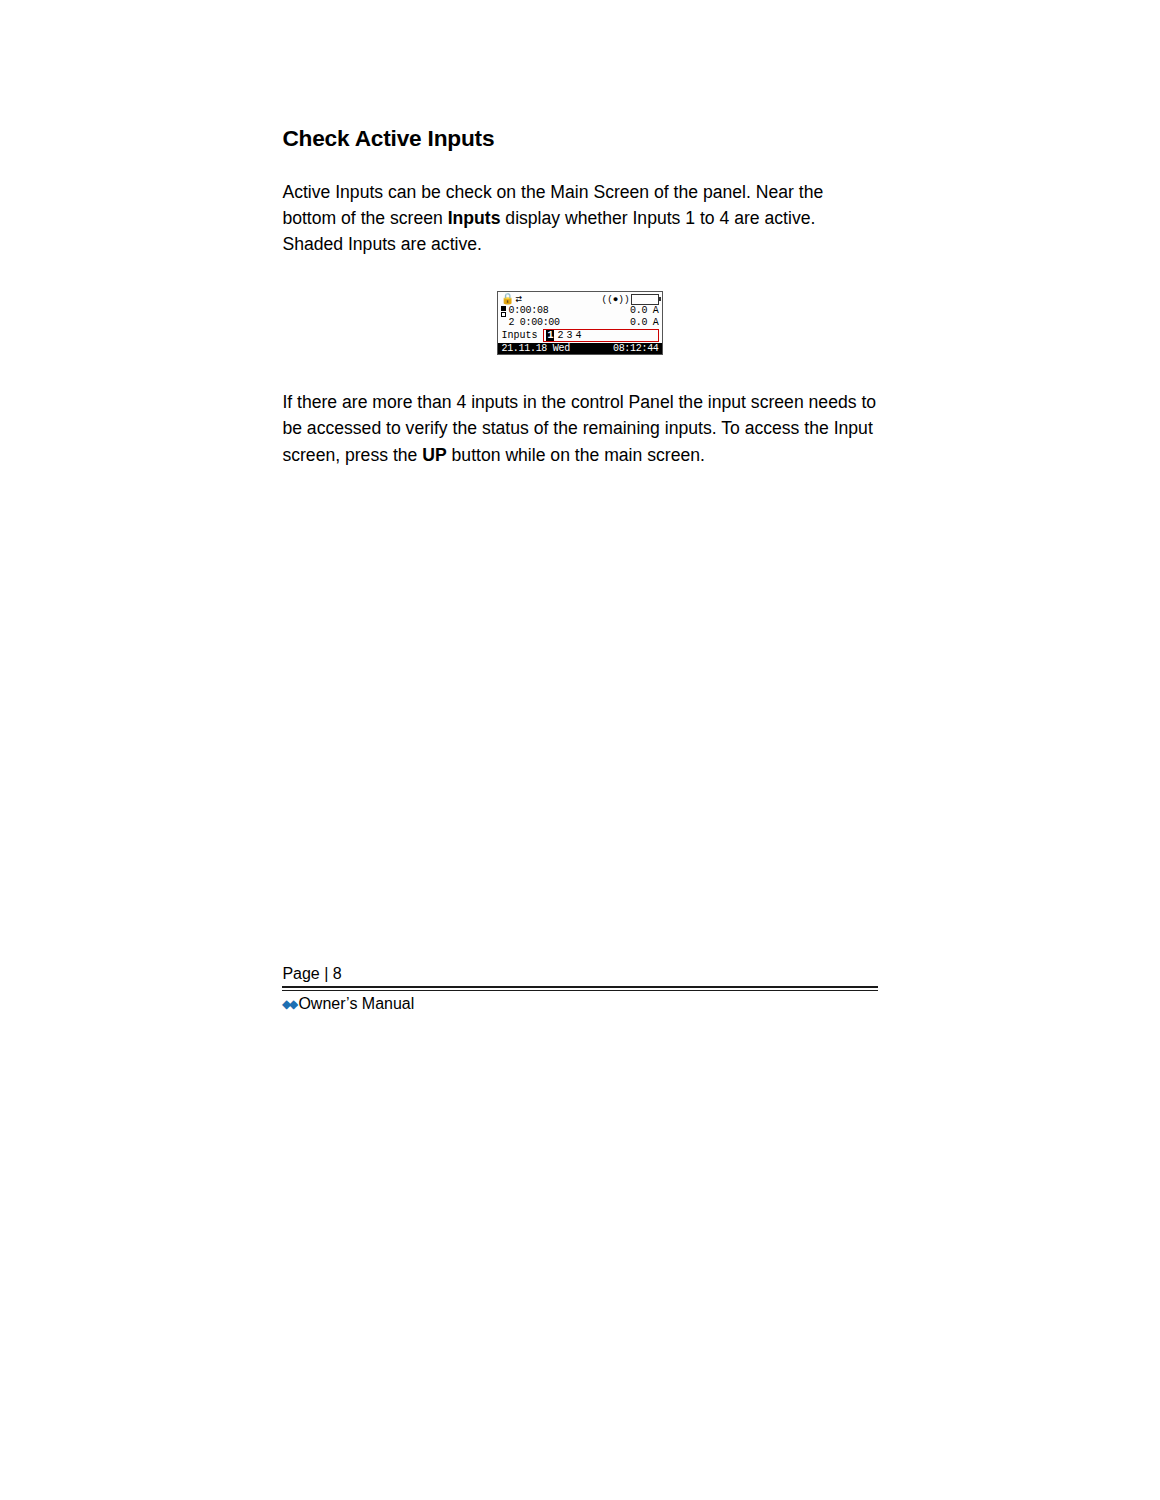Check Active Inputs
Active Inputs can be check on the Main Screen of the panel. Near the bottom of the screen Inputs display whether Inputs 1 to 4 are active. Shaded Inputs are active.
🔒⇄
((●))
0:00:08 2 0:00:00
0.0 A 0.0 A
Inputs
1234
21.11.18 Wed 08:12:44
If there are more than 4 inputs in the control Panel the input screen needs to be accessed to verify the status of the remaining inputs. To access the Input screen, press the UP button while on the main screen.
Page | 8
◆◆Owner’s Manual